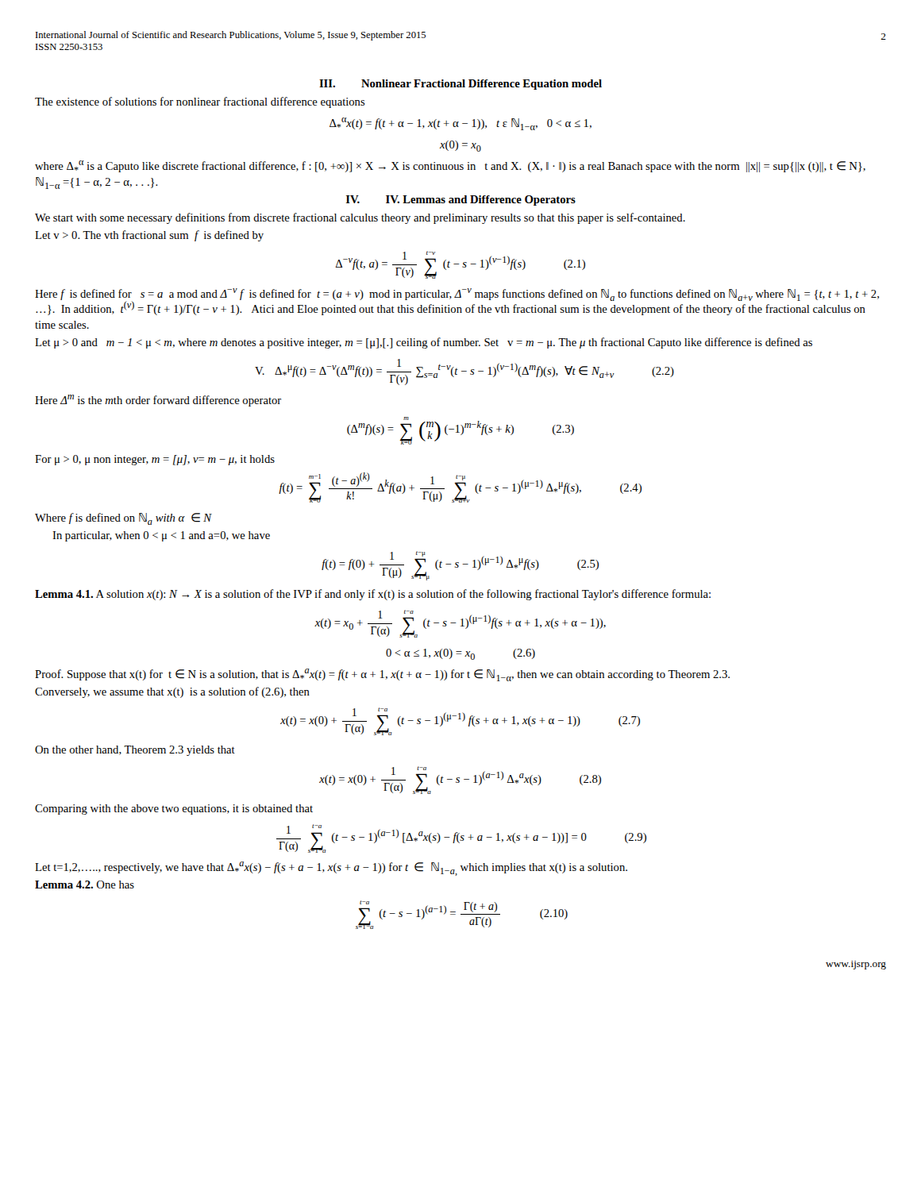International Journal of Scientific and Research Publications, Volume 5, Issue 9, September 2015
ISSN 2250-3153
2
III. Nonlinear Fractional Difference Equation model
The existence of solutions for nonlinear fractional difference equations
Δ*αx(t) = f(t + α − 1, x(t + α − 1)), t ε ℕ1−α, 0 < α ≤ 1,
x(0) = x0
where Δ*α is a Caputo like discrete fractional difference, f : [0, +∞)] × X → X is continuous in t and X. (X, ‖ · ‖) is a real Banach space with the norm ||x|| = sup{||x (t)||, t ∈ N}, ℕ1−α ={1 − α, 2 − α, . . .}.
IV. IV. Lemmas and Difference Operators
We start with some necessary definitions from discrete fractional calculus theory and preliminary results so that this paper is self-contained.
Let v > 0. The vth fractional sum f is defined by
Δ−vf(t, a) = 1 Γ(v) t−v∑s=a (t − s − 1)(v−1)f(s) (2.1)
Here f is defined for s = a a mod and Δ−v f is defined for t = (a + v) mod in particular, Δ−v maps functions defined on ℕa to functions defined on ℕa+v where ℕ1 = {t, t + 1, t + 2, …}. In addition, t(v) = Γ(t + 1)/Γ(t − v + 1). Atici and Eloe pointed out that this definition of the vth fractional sum is the development of the theory of the fractional calculus on time scales.
Let μ > 0 and m − 1 < μ < m, where m denotes a positive integer, m = [μ],[.] ceiling of number. Set v = m − μ. The μ th fractional Caputo like difference is defined as
V. Δ*μf(t) = Δ−v(Δmf(t)) = 1 Γ(v) ∑s=at−v(t − s − 1)(v−1)(Δmf)(s), ∀t ∈ Na+v (2.2)
Here Δm is the mth order forward difference operator
(Δmf)(s) = m∑k=0 (mk) (−1)m−kf(s + k) (2.3)
For μ > 0, μ non integer, m = [μ], v= m − μ, it holds
f(t) = m−1∑k=0 (t − a)(k) k! Δkf(a) + 1 Γ(μ) t−μ∑s=a+v (t − s − 1)(μ−1) Δ*μf(s), (2.4)
Where f is defined on ℕa with α ∈ N
In particular, when 0 < μ < 1 and a=0, we have
f(t) = f(0) + 1 Γ(μ) t−μ∑s=1−μ (t − s − 1)(μ−1) Δ*μf(s) (2.5)
Lemma 4.1. A solution x(t): N → X is a solution of the IVP if and only if x(t) is a solution of the following fractional Taylor's difference formula:
x(t) = x0 + 1 Γ(α) t−a∑s=1−a (t − s − 1)(μ−1)f(s + α + 1, x(s + α − 1)),
0 < α ≤ 1, x(0) = x0 (2.6)
Proof. Suppose that x(t) for t ∈ N is a solution, that is Δ*ax(t) = f(t + α + 1, x(t + α − 1)) for t ∈ ℕ1−α, then we can obtain according to Theorem 2.3.
Conversely, we assume that x(t) is a solution of (2.6), then
x(t) = x(0) + 1 Γ(α) t−a∑s=1−a (t − s − 1)(μ−1) f(s + α + 1, x(s + α − 1)) (2.7)
On the other hand, Theorem 2.3 yields that
x(t) = x(0) + 1 Γ(α) t−a∑s=1−a (t − s − 1)(a−1) Δ*ax(s) (2.8)
Comparing with the above two equations, it is obtained that
1 Γ(α) t−a∑s=1−a (t − s − 1)(a−1) [Δ*ax(s) − f(s + a − 1, x(s + a − 1))] = 0 (2.9)
Let t=1,2,….., respectively, we have that Δ*ax(s) − f(s + a − 1, x(s + a − 1)) for t ∈ ℕ1−a, which implies that x(t) is a solution.
Lemma 4.2. One has
t−a∑s=1−a (t − s − 1)(a−1) = Γ(t + a) a Γ(t) (2.10)
www.ijsrp.org